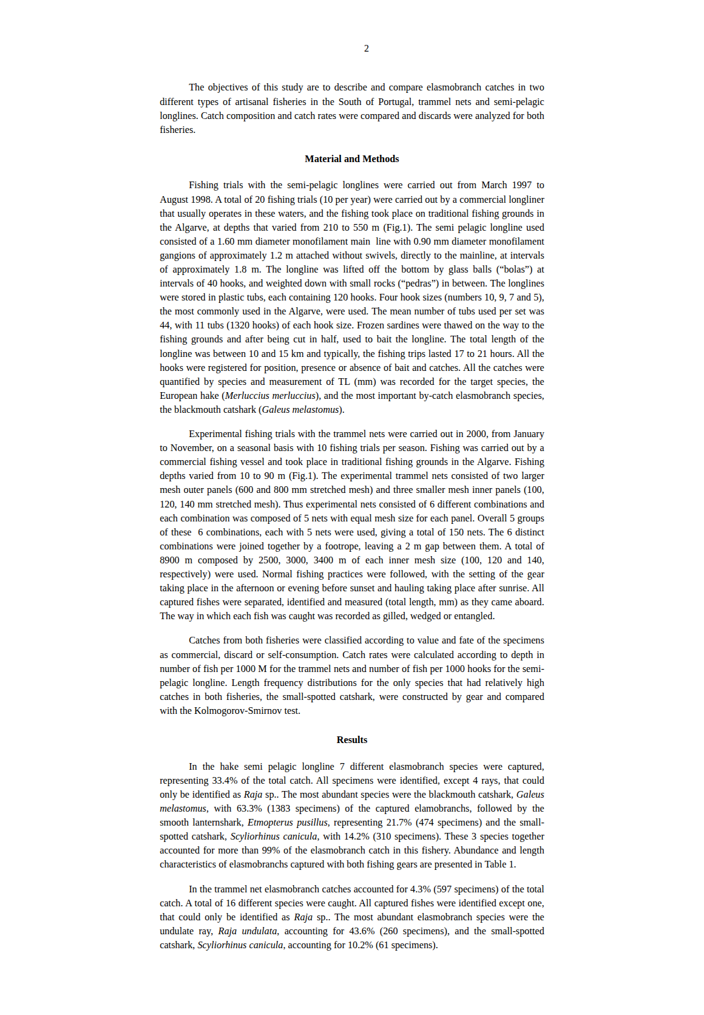2
The objectives of this study are to describe and compare elasmobranch catches in two different types of artisanal fisheries in the South of Portugal, trammel nets and semi‑pelagic longlines. Catch composition and catch rates were compared and discards were analyzed for both fisheries.
Material and Methods
Fishing trials with the semi‑pelagic longlines were carried out from March 1997 to August 1998. A total of 20 fishing trials (10 per year) were carried out by a commercial longliner that usually operates in these waters, and the fishing took place on traditional fishing grounds in the Algarve, at depths that varied from 210 to 550 m (Fig.1). The semi pelagic longline used consisted of a 1.60 mm diameter monofilament main line with 0.90 mm diameter monofilament gangions of approximately 1.2 m attached without swivels, directly to the mainline, at intervals of approximately 1.8 m. The longline was lifted off the bottom by glass balls (“bolas”) at intervals of 40 hooks, and weighted down with small rocks (“pedras”) in between. The longlines were stored in plastic tubs, each containing 120 hooks. Four hook sizes (numbers 10, 9, 7 and 5), the most commonly used in the Algarve, were used. The mean number of tubs used per set was 44, with 11 tubs (1320 hooks) of each hook size. Frozen sardines were thawed on the way to the fishing grounds and after being cut in half, used to bait the longline. The total length of the longline was between 10 and 15 km and typically, the fishing trips lasted 17 to 21 hours. All the hooks were registered for position, presence or absence of bait and catches. All the catches were quantified by species and measurement of TL (mm) was recorded for the target species, the European hake (Merluccius merluccius), and the most important by-catch elasmobranch species, the blackmouth catshark (Galeus melastomus).
Experimental fishing trials with the trammel nets were carried out in 2000, from January to November, on a seasonal basis with 10 fishing trials per season. Fishing was carried out by a commercial fishing vessel and took place in traditional fishing grounds in the Algarve. Fishing depths varied from 10 to 90 m (Fig.1). The experimental trammel nets consisted of two larger mesh outer panels (600 and 800 mm stretched mesh) and three smaller mesh inner panels (100, 120, 140 mm stretched mesh). Thus experimental nets consisted of 6 different combinations and each combination was composed of 5 nets with equal mesh size for each panel. Overall 5 groups of these 6 combinations, each with 5 nets were used, giving a total of 150 nets. The 6 distinct combinations were joined together by a footrope, leaving a 2 m gap between them. A total of 8900 m composed by 2500, 3000, 3400 m of each inner mesh size (100, 120 and 140, respectively) were used. Normal fishing practices were followed, with the setting of the gear taking place in the afternoon or evening before sunset and hauling taking place after sunrise. All captured fishes were separated, identified and measured (total length, mm) as they came aboard. The way in which each fish was caught was recorded as gilled, wedged or entangled.
Catches from both fisheries were classified according to value and fate of the specimens as commercial, discard or self-consumption. Catch rates were calculated according to depth in number of fish per 1000 M for the trammel nets and number of fish per 1000 hooks for the semi-pelagic longline. Length frequency distributions for the only species that had relatively high catches in both fisheries, the small-spotted catshark, were constructed by gear and compared with the Kolmogorov-Smirnov test.
Results
In the hake semi pelagic longline 7 different elasmobranch species were captured, representing 33.4% of the total catch. All specimens were identified, except 4 rays, that could only be identified as Raja sp.. The most abundant species were the blackmouth catshark, Galeus melastomus, with 63.3% (1383 specimens) of the captured elamobranchs, followed by the smooth lanternshark, Etmopterus pusillus, representing 21.7% (474 specimens) and the small-spotted catshark, Scyliorhinus canicula, with 14.2% (310 specimens). These 3 species together accounted for more than 99% of the elasmobranch catch in this fishery. Abundance and length characteristics of elasmobranchs captured with both fishing gears are presented in Table 1.
In the trammel net elasmobranch catches accounted for 4.3% (597 specimens) of the total catch. A total of 16 different species were caught. All captured fishes were identified except one, that could only be identified as Raja sp.. The most abundant elasmobranch species were the undulate ray, Raja undulata, accounting for 43.6% (260 specimens), and the small-spotted catshark, Scyliorhinus canicula, accounting for 10.2% (61 specimens).